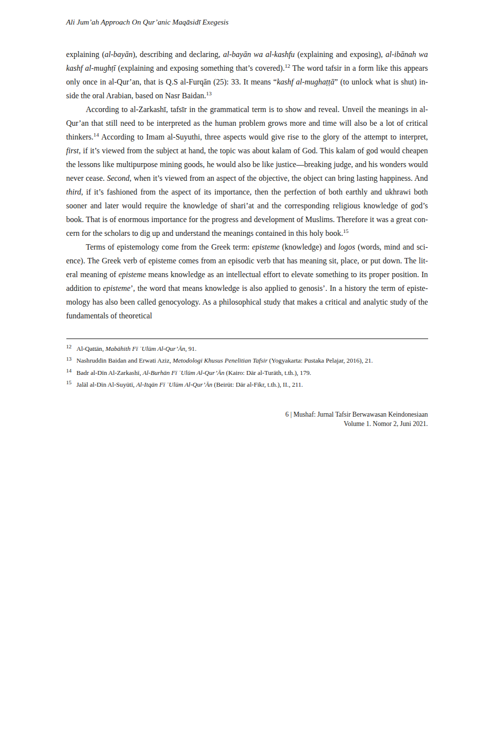Ali Jum’ah Approach On Qur’anic Maqāsidī Exegesis
explaining (al-bayān), describing and declaring, al-bayān wa al-kashfu (explaining and exposing), al-ibānah wa kashf al-mughṭī (explaining and exposing something that’s covered).12 The word tafsir in a form like this appears only once in al-Qur’an, that is Q.S al-Furqān (25): 33. It means “kashf al-mughaṭṭā” (to unlock what is shut) inside the oral Arabian, based on Nasr Baidan.13
According to al-Zarkashī, tafsīr in the grammatical term is to show and reveal. Unveil the meanings in al-Qur’an that still need to be interpreted as the human problem grows more and time will also be a lot of critical thinkers.14 According to Imam al-Suyuthi, three aspects would give rise to the glory of the attempt to interpret, first, if it’s viewed from the subject at hand, the topic was about kalam of God. This kalam of god would cheapen the lessons like multipurpose mining goods, he would also be like justice—breaking judge, and his wonders would never cease. Second, when it’s viewed from an aspect of the objective, the object can bring lasting happiness. And third, if it’s fashioned from the aspect of its importance, then the perfection of both earthly and ukhrawi both sooner and later would require the knowledge of shari’at and the corresponding religious knowledge of god’s book. That is of enormous importance for the progress and development of Muslims. Therefore it was a great concern for the scholars to dig up and understand the meanings contained in this holy book.15
Terms of epistemology come from the Greek term: episteme (knowledge) and logos (words, mind and science). The Greek verb of episteme comes from an episodic verb that has meaning sit, place, or put down. The literal meaning of episteme means knowledge as an intellectual effort to elevate something to its proper position. In addition to episteme’, the word that means knowledge is also applied to genosis’. In a history the term of epistemology has also been called genocyology. As a philosophical study that makes a critical and analytic study of the fundamentals of theoretical
12 Al-Qattān, Mabāhith Fī ʿUlūm Al-Qur’Ān, 91.
13 Nashruddin Baidan and Erwati Aziz, Metodologi Khusus Penelitian Tafsir (Yogyakarta: Pustaka Pelajar, 2016), 21.
14 Badr al-Dīn Al-Zarkashī, Al-Burhān Fī ʿUlūm Al-Qur’Ān (Kairo: Dār al-Turāth, t.th.), 179.
15 Jalāl al-Dīn Al-Suyūtī, Al-Itqān Fī ʿUlūm Al-Qur’Ān (Beirūt: Dār al-Fikr, t.th.), II., 211.
6 | Mushaf: Jurnal Tafsir Berwawasan Keindonesiaan
Volume 1. Nomor 2, Juni 2021.